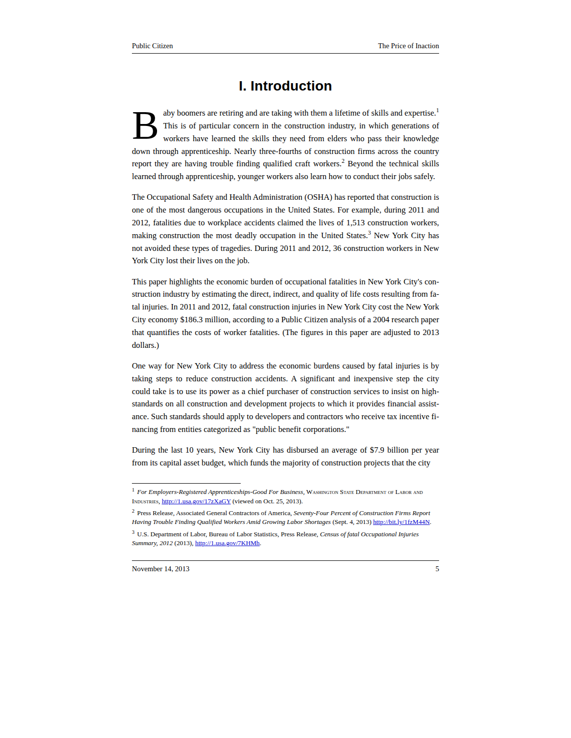Public Citizen The Price of Inaction
I. Introduction
Baby boomers are retiring and are taking with them a lifetime of skills and expertise.1 This is of particular concern in the construction industry, in which generations of workers have learned the skills they need from elders who pass their knowledge down through apprenticeship. Nearly three-fourths of construction firms across the country report they are having trouble finding qualified craft workers.2 Beyond the technical skills learned through apprenticeship, younger workers also learn how to conduct their jobs safely.
The Occupational Safety and Health Administration (OSHA) has reported that construction is one of the most dangerous occupations in the United States. For example, during 2011 and 2012, fatalities due to workplace accidents claimed the lives of 1,513 construction workers, making construction the most deadly occupation in the United States.3 New York City has not avoided these types of tragedies. During 2011 and 2012, 36 construction workers in New York City lost their lives on the job.
This paper highlights the economic burden of occupational fatalities in New York City's construction industry by estimating the direct, indirect, and quality of life costs resulting from fatal injuries. In 2011 and 2012, fatal construction injuries in New York City cost the New York City economy $186.3 million, according to a Public Citizen analysis of a 2004 research paper that quantifies the costs of worker fatalities. (The figures in this paper are adjusted to 2013 dollars.)
One way for New York City to address the economic burdens caused by fatal injuries is by taking steps to reduce construction accidents. A significant and inexpensive step the city could take is to use its power as a chief purchaser of construction services to insist on high-standards on all construction and development projects to which it provides financial assistance. Such standards should apply to developers and contractors who receive tax incentive financing from entities categorized as "public benefit corporations."
During the last 10 years, New York City has disbursed an average of $7.9 billion per year from its capital asset budget, which funds the majority of construction projects that the city
1 For Employers-Registered Apprenticeships-Good For Business, Washington State Department of Labor and Industries, http://1.usa.gov/17zXaGY (viewed on Oct. 25, 2013).
2 Press Release, Associated General Contractors of America, Seventy-Four Percent of Construction Firms Report Having Trouble Finding Qualified Workers Amid Growing Labor Shortages (Sept. 4, 2013) http://bit.ly/1fzM44N.
3 U.S. Department of Labor, Bureau of Labor Statistics, Press Release, Census of fatal Occupational Injuries Summary, 2012 (2013), http://1.usa.gov/7KHMh.
November 14, 2013 5